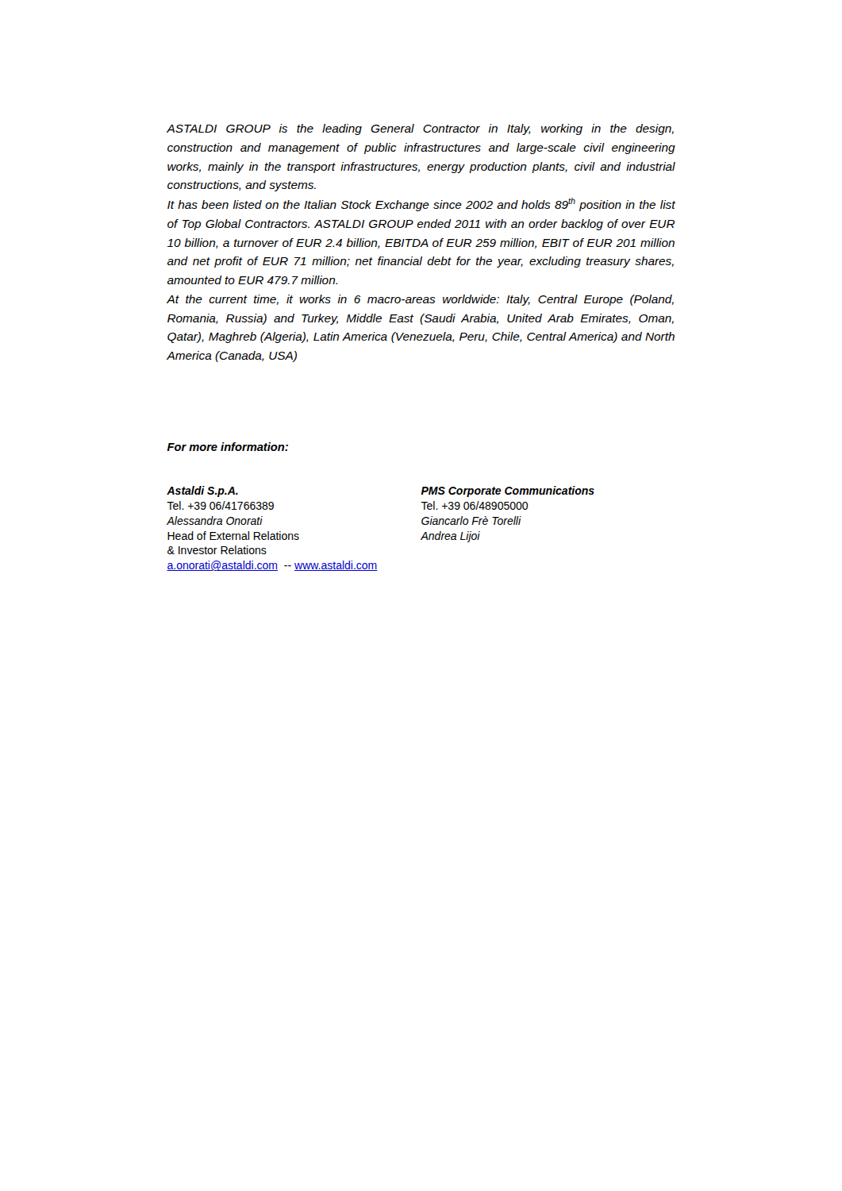ASTALDI GROUP is the leading General Contractor in Italy, working in the design, construction and management of public infrastructures and large-scale civil engineering works, mainly in the transport infrastructures, energy production plants, civil and industrial constructions, and systems.
It has been listed on the Italian Stock Exchange since 2002 and holds 89th position in the list of Top Global Contractors. ASTALDI GROUP ended 2011 with an order backlog of over EUR 10 billion, a turnover of EUR 2.4 billion, EBITDA of EUR 259 million, EBIT of EUR 201 million and net profit of EUR 71 million; net financial debt for the year, excluding treasury shares, amounted to EUR 479.7 million.
At the current time, it works in 6 macro-areas worldwide: Italy, Central Europe (Poland, Romania, Russia) and Turkey, Middle East (Saudi Arabia, United Arab Emirates, Oman, Qatar), Maghreb (Algeria), Latin America (Venezuela, Peru, Chile, Central America) and North America (Canada, USA)
For more information:
| Astaldi S.p.A. Tel. +39 06/41766389 Alessandra Onorati Head of External Relations & Investor Relations a.onorati@astaldi.com -- www.astaldi.com | PMS Corporate Communications Tel. +39 06/48905000 Giancarlo Frè Torelli Andrea Lijoi |